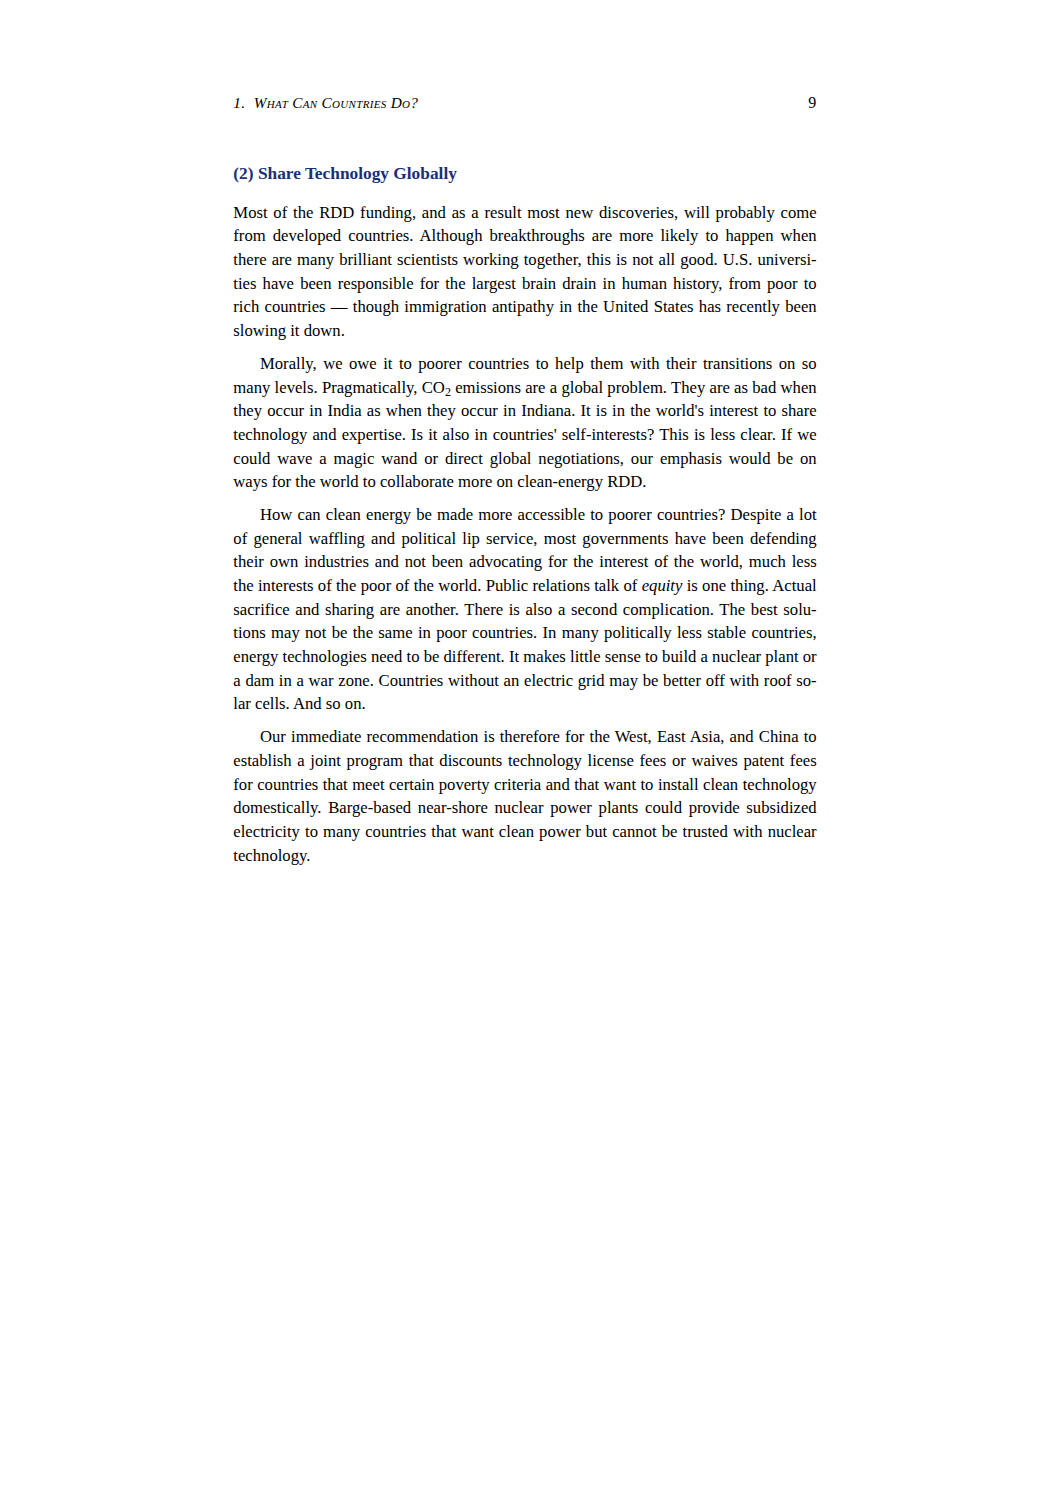1. What Can Countries Do? 9
(2) Share Technology Globally
Most of the RDD funding, and as a result most new discoveries, will probably come from developed countries. Although breakthroughs are more likely to happen when there are many brilliant scientists working together, this is not all good. U.S. universities have been responsible for the largest brain drain in human history, from poor to rich countries — though immigration antipathy in the United States has recently been slowing it down.
Morally, we owe it to poorer countries to help them with their transitions on so many levels. Pragmatically, CO2 emissions are a global problem. They are as bad when they occur in India as when they occur in Indiana. It is in the world's interest to share technology and expertise. Is it also in countries' self-interests? This is less clear. If we could wave a magic wand or direct global negotiations, our emphasis would be on ways for the world to collaborate more on clean-energy RDD.
How can clean energy be made more accessible to poorer countries? Despite a lot of general waffling and political lip service, most governments have been defending their own industries and not been advocating for the interest of the world, much less the interests of the poor of the world. Public relations talk of equity is one thing. Actual sacrifice and sharing are another. There is also a second complication. The best solutions may not be the same in poor countries. In many politically less stable countries, energy technologies need to be different. It makes little sense to build a nuclear plant or a dam in a war zone. Countries without an electric grid may be better off with roof solar cells. And so on.
Our immediate recommendation is therefore for the West, East Asia, and China to establish a joint program that discounts technology license fees or waives patent fees for countries that meet certain poverty criteria and that want to install clean technology domestically. Barge-based near-shore nuclear power plants could provide subsidized electricity to many countries that want clean power but cannot be trusted with nuclear technology.